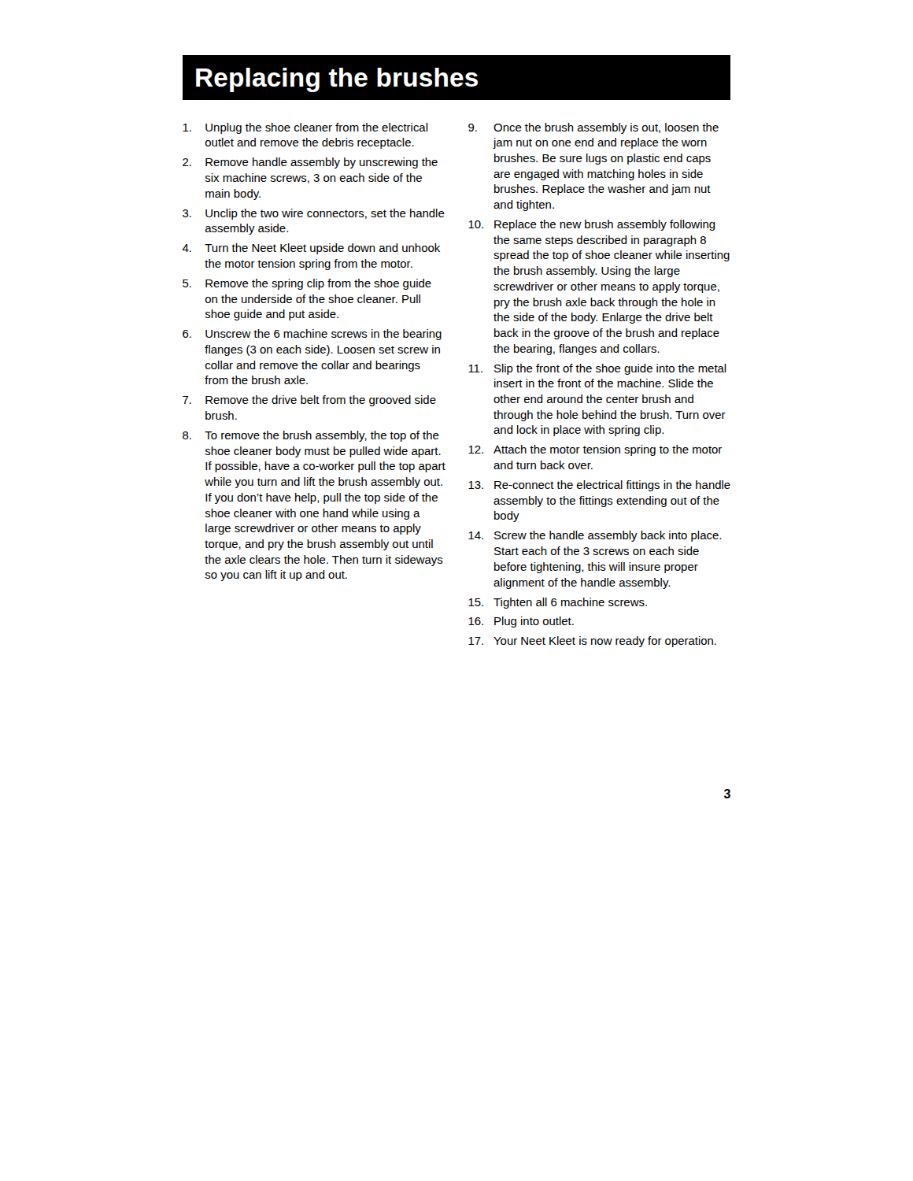Replacing the brushes
1. Unplug the shoe cleaner from the electrical outlet and remove the debris receptacle.
2. Remove handle assembly by unscrewing the six machine screws, 3 on each side of the main body.
3. Unclip the two wire connectors, set the handle assembly aside.
4. Turn the Neet Kleet upside down and unhook the motor tension spring from the motor.
5. Remove the spring clip from the shoe guide on the underside of the shoe cleaner. Pull shoe guide and put aside.
6. Unscrew the 6 machine screws in the bearing flanges (3 on each side). Loosen set screw in collar and remove the collar and bearings from the brush axle.
7. Remove the drive belt from the grooved side brush.
8. To remove the brush assembly, the top of the shoe cleaner body must be pulled wide apart. If possible, have a co-worker pull the top apart while you turn and lift the brush assembly out. If you don’t have help, pull the top side of the shoe cleaner with one hand while using a large screwdriver or other means to apply torque, and pry the brush assembly out until the axle clears the hole. Then turn it sideways so you can lift it up and out.
9. Once the brush assembly is out, loosen the jam nut on one end and replace the worn brushes. Be sure lugs on plastic end caps are engaged with matching holes in side brushes. Replace the washer and jam nut and tighten.
10. Replace the new brush assembly following the same steps described in paragraph 8 spread the top of shoe cleaner while inserting the brush assembly. Using the large screwdriver or other means to apply torque, pry the brush axle back through the hole in the side of the body. Enlarge the drive belt back in the groove of the brush and replace the bearing, flanges and collars.
11. Slip the front of the shoe guide into the metal insert in the front of the machine. Slide the other end around the center brush and through the hole behind the brush. Turn over and lock in place with spring clip.
12. Attach the motor tension spring to the motor and turn back over.
13. Re-connect the electrical fittings in the handle assembly to the fittings extending out of the body
14. Screw the handle assembly back into place. Start each of the 3 screws on each side before tightening, this will insure proper alignment of the handle assembly.
15. Tighten all 6 machine screws.
16. Plug into outlet.
17. Your Neet Kleet is now ready for operation.
3